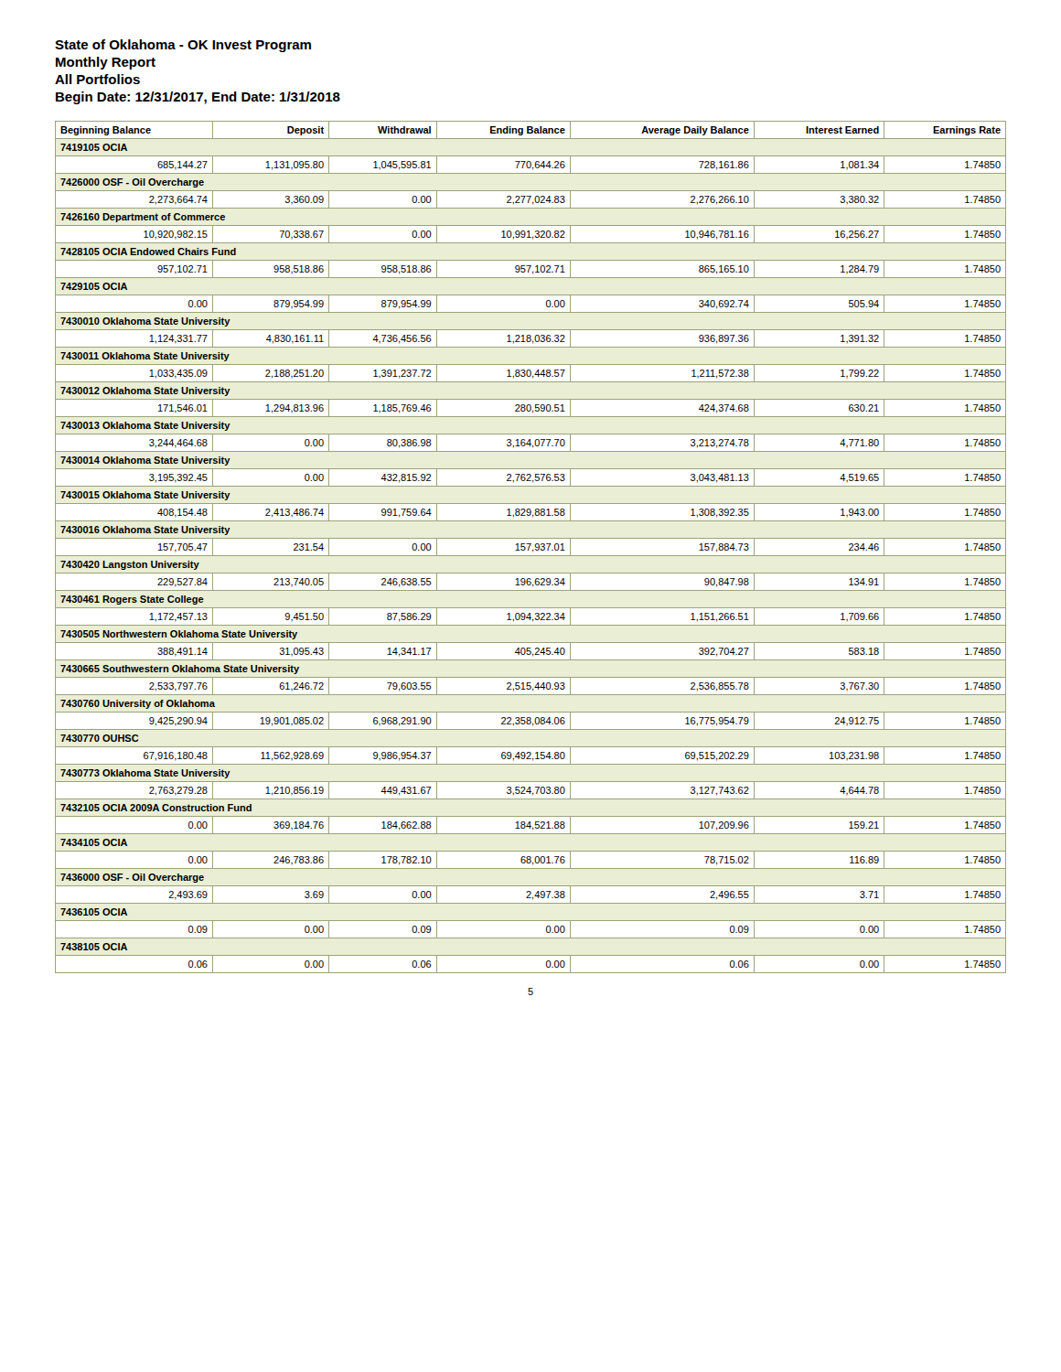State of Oklahoma - OK Invest Program
Monthly Report
All Portfolios
Begin Date: 12/31/2017, End Date: 1/31/2018
| Beginning Balance | Deposit | Withdrawal | Ending Balance | Average Daily Balance | Interest Earned | Earnings Rate |
| --- | --- | --- | --- | --- | --- | --- |
| 7419105 OCIA |
| 685,144.27 | 1,131,095.80 | 1,045,595.81 | 770,644.26 | 728,161.86 | 1,081.34 | 1.74850 |
| 7426000 OSF - Oil Overcharge |
| 2,273,664.74 | 3,360.09 | 0.00 | 2,277,024.83 | 2,276,266.10 | 3,380.32 | 1.74850 |
| 7426160 Department of Commerce |
| 10,920,982.15 | 70,338.67 | 0.00 | 10,991,320.82 | 10,946,781.16 | 16,256.27 | 1.74850 |
| 7428105 OCIA Endowed Chairs Fund |
| 957,102.71 | 958,518.86 | 958,518.86 | 957,102.71 | 865,165.10 | 1,284.79 | 1.74850 |
| 7429105 OCIA |
| 0.00 | 879,954.99 | 879,954.99 | 0.00 | 340,692.74 | 505.94 | 1.74850 |
| 7430010 Oklahoma State University |
| 1,124,331.77 | 4,830,161.11 | 4,736,456.56 | 1,218,036.32 | 936,897.36 | 1,391.32 | 1.74850 |
| 7430011 Oklahoma State University |
| 1,033,435.09 | 2,188,251.20 | 1,391,237.72 | 1,830,448.57 | 1,211,572.38 | 1,799.22 | 1.74850 |
| 7430012 Oklahoma State University |
| 171,546.01 | 1,294,813.96 | 1,185,769.46 | 280,590.51 | 424,374.68 | 630.21 | 1.74850 |
| 7430013 Oklahoma State University |
| 3,244,464.68 | 0.00 | 80,386.98 | 3,164,077.70 | 3,213,274.78 | 4,771.80 | 1.74850 |
| 7430014 Oklahoma State University |
| 3,195,392.45 | 0.00 | 432,815.92 | 2,762,576.53 | 3,043,481.13 | 4,519.65 | 1.74850 |
| 7430015 Oklahoma State University |
| 408,154.48 | 2,413,486.74 | 991,759.64 | 1,829,881.58 | 1,308,392.35 | 1,943.00 | 1.74850 |
| 7430016 Oklahoma State University |
| 157,705.47 | 231.54 | 0.00 | 157,937.01 | 157,884.73 | 234.46 | 1.74850 |
| 7430420 Langston University |
| 229,527.84 | 213,740.05 | 246,638.55 | 196,629.34 | 90,847.98 | 134.91 | 1.74850 |
| 7430461 Rogers State College |
| 1,172,457.13 | 9,451.50 | 87,586.29 | 1,094,322.34 | 1,151,266.51 | 1,709.66 | 1.74850 |
| 7430505 Northwestern Oklahoma State University |
| 388,491.14 | 31,095.43 | 14,341.17 | 405,245.40 | 392,704.27 | 583.18 | 1.74850 |
| 7430665 Southwestern Oklahoma State University |
| 2,533,797.76 | 61,246.72 | 79,603.55 | 2,515,440.93 | 2,536,855.78 | 3,767.30 | 1.74850 |
| 7430760 University of Oklahoma |
| 9,425,290.94 | 19,901,085.02 | 6,968,291.90 | 22,358,084.06 | 16,775,954.79 | 24,912.75 | 1.74850 |
| 7430770 OUHSC |
| 67,916,180.48 | 11,562,928.69 | 9,986,954.37 | 69,492,154.80 | 69,515,202.29 | 103,231.98 | 1.74850 |
| 7430773 Oklahoma State University |
| 2,763,279.28 | 1,210,856.19 | 449,431.67 | 3,524,703.80 | 3,127,743.62 | 4,644.78 | 1.74850 |
| 7432105 OCIA 2009A Construction Fund |
| 0.00 | 369,184.76 | 184,662.88 | 184,521.88 | 107,209.96 | 159.21 | 1.74850 |
| 7434105 OCIA |
| 0.00 | 246,783.86 | 178,782.10 | 68,001.76 | 78,715.02 | 116.89 | 1.74850 |
| 7436000 OSF - Oil Overcharge |
| 2,493.69 | 3.69 | 0.00 | 2,497.38 | 2,496.55 | 3.71 | 1.74850 |
| 7436105 OCIA |
| 0.09 | 0.00 | 0.09 | 0.00 | 0.09 | 0.00 | 1.74850 |
| 7438105 OCIA |
| 0.06 | 0.00 | 0.06 | 0.00 | 0.06 | 0.00 | 1.74850 |
5